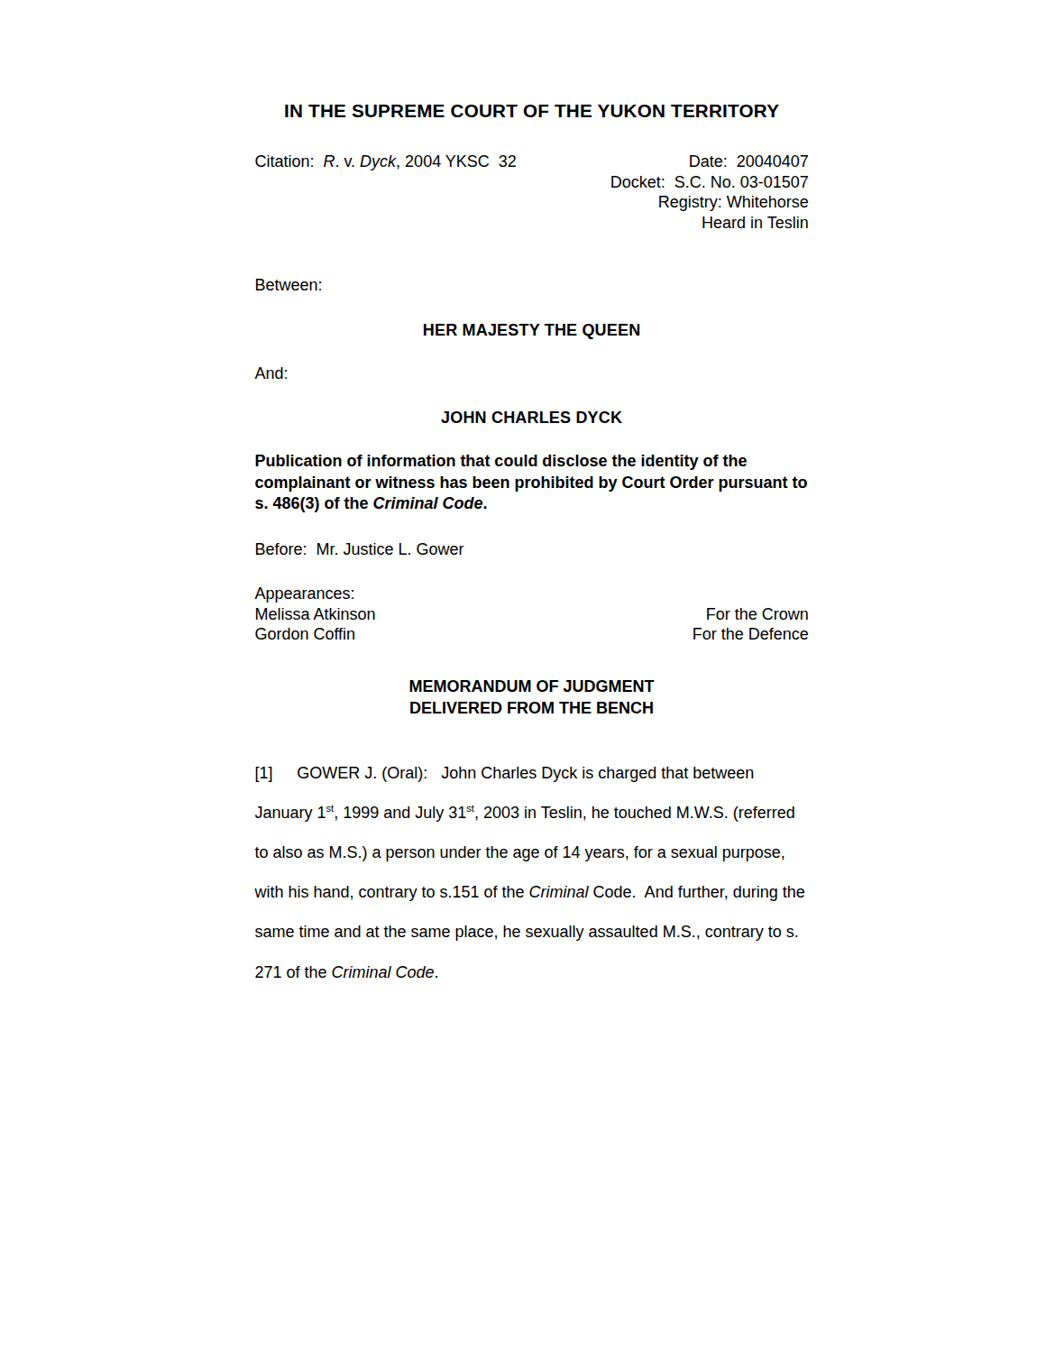IN THE SUPREME COURT OF THE YUKON TERRITORY
Citation: R. v. Dyck, 2004 YKSC 32
Date: 20040407
Docket: S.C. No. 03-01507
Registry: Whitehorse
Heard in Teslin
Between:
HER MAJESTY THE QUEEN
And:
JOHN CHARLES DYCK
Publication of information that could disclose the identity of the complainant or witness has been prohibited by Court Order pursuant to s. 486(3) of the Criminal Code.
Before: Mr. Justice L. Gower
Appearances:
Melissa Atkinson For the Crown
Gordon Coffin For the Defence
MEMORANDUM OF JUDGMENT
DELIVERED FROM THE BENCH
[1] GOWER J. (Oral): John Charles Dyck is charged that between January 1st, 1999 and July 31st, 2003 in Teslin, he touched M.W.S. (referred to also as M.S.) a person under the age of 14 years, for a sexual purpose, with his hand, contrary to s.151 of the Criminal Code. And further, during the same time and at the same place, he sexually assaulted M.S., contrary to s. 271 of the Criminal Code.